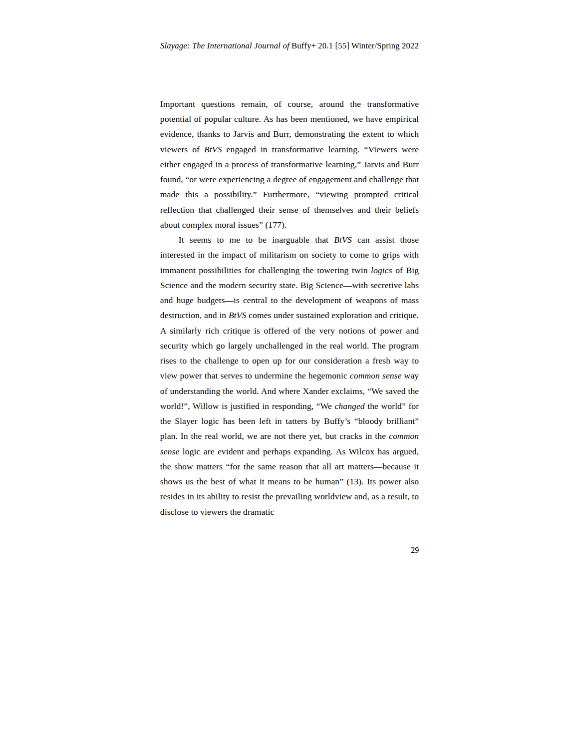Slayage: The International Journal of Buffy+ 20.1 [55] Winter/Spring 2022
Important questions remain, of course, around the transformative potential of popular culture. As has been mentioned, we have empirical evidence, thanks to Jarvis and Burr, demonstrating the extent to which viewers of BtVS engaged in transformative learning. “Viewers were either engaged in a process of transformative learning,” Jarvis and Burr found, “or were experiencing a degree of engagement and challenge that made this a possibility.” Furthermore, “viewing prompted critical reflection that challenged their sense of themselves and their beliefs about complex moral issues” (177).
It seems to me to be inarguable that BtVS can assist those interested in the impact of militarism on society to come to grips with immanent possibilities for challenging the towering twin logics of Big Science and the modern security state. Big Science—with secretive labs and huge budgets—is central to the development of weapons of mass destruction, and in BtVS comes under sustained exploration and critique. A similarly rich critique is offered of the very notions of power and security which go largely unchallenged in the real world. The program rises to the challenge to open up for our consideration a fresh way to view power that serves to undermine the hegemonic common sense way of understanding the world. And where Xander exclaims, “We saved the world!”, Willow is justified in responding, “We changed the world” for the Slayer logic has been left in tatters by Buffy’s “bloody brilliant” plan. In the real world, we are not there yet, but cracks in the common sense logic are evident and perhaps expanding. As Wilcox has argued, the show matters “for the same reason that all art matters—because it shows us the best of what it means to be human” (13). Its power also resides in its ability to resist the prevailing worldview and, as a result, to disclose to viewers the dramatic
29